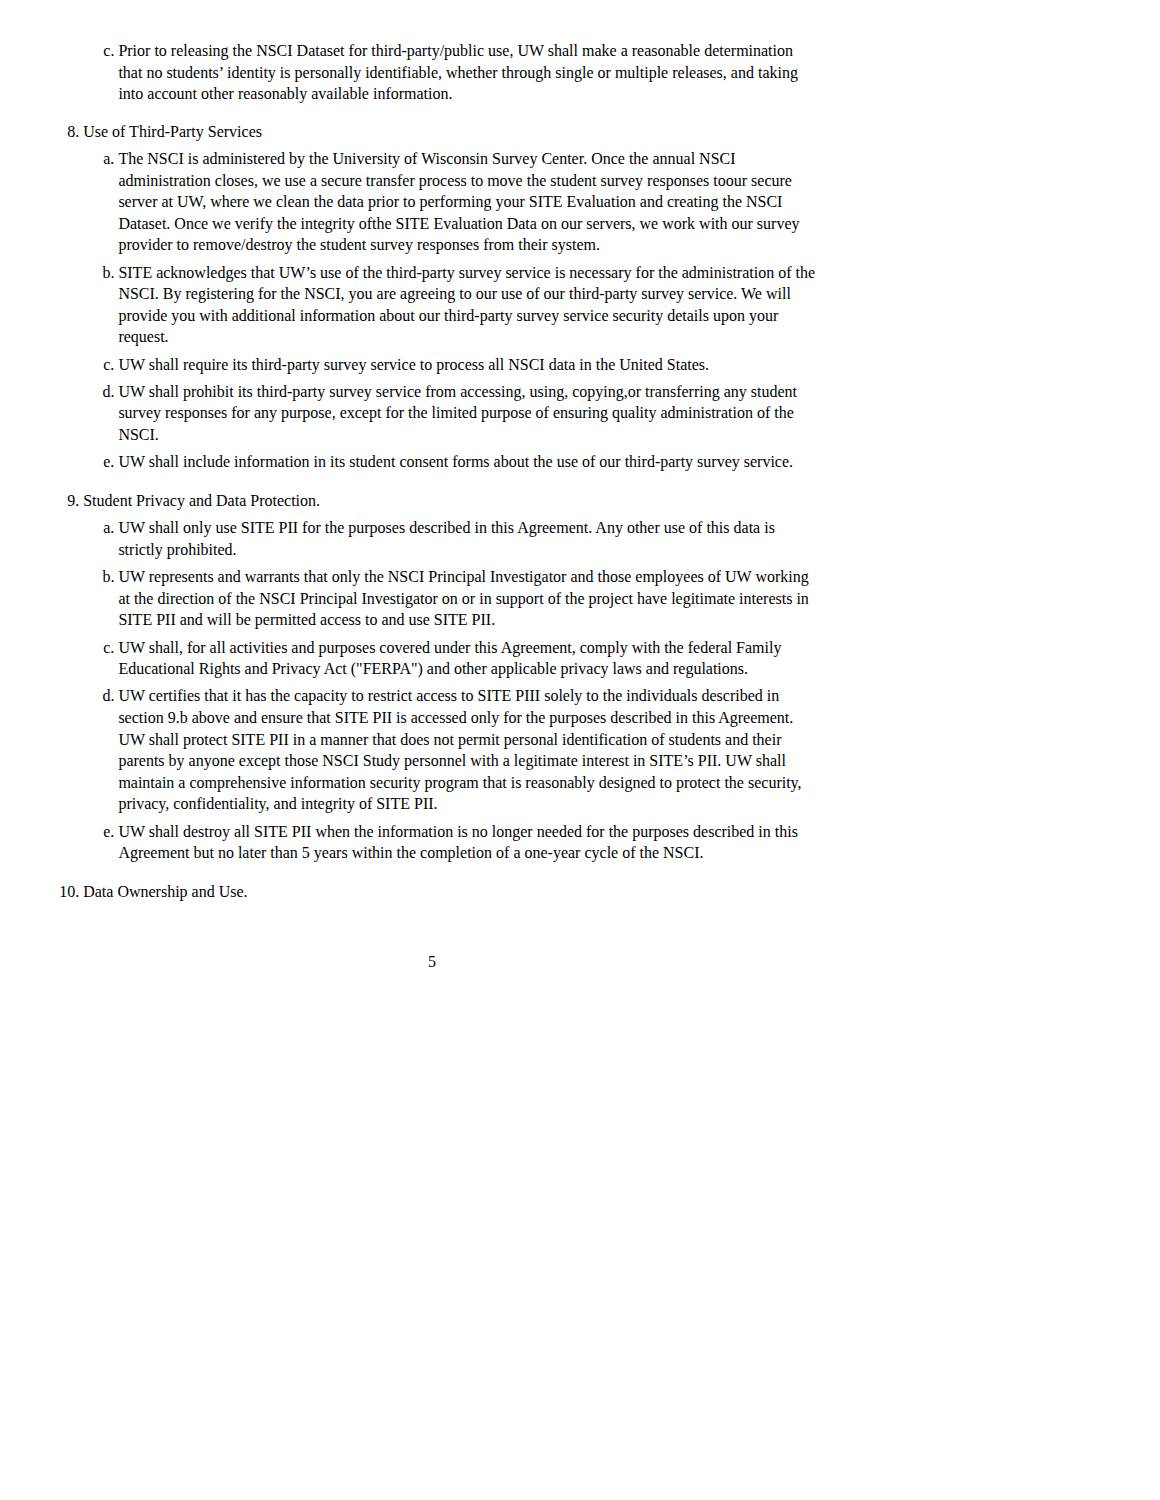Prior to releasing the NSCI Dataset for third-party/public use, UW shall make a reasonable determination that no students’ identity is personally identifiable, whether through single or multiple releases, and taking into account other reasonably available information.
Use of Third-Party Services
The NSCI is administered by the University of Wisconsin Survey Center. Once the annual NSCI administration closes, we use a secure transfer process to move the student survey responses toour secure server at UW, where we clean the data prior to performing your SITE Evaluation and creating the NSCI Dataset. Once we verify the integrity ofthe SITE Evaluation Data on our servers, we work with our survey provider to remove/destroy the student survey responses from their system.
SITE acknowledges that UW’s use of the third-party survey service is necessary for the administration of the NSCI. By registering for the NSCI, you are agreeing to our use of our third-party survey service. We will provide you with additional information about our third-party survey service security details upon your request.
UW shall require its third-party survey service to process all NSCI data in the United States.
UW shall prohibit its third-party survey service from accessing, using, copying,or transferring any student survey responses for any purpose, except for the limited purpose of ensuring quality administration of the NSCI.
UW shall include information in its student consent forms about the use of our third-party survey service.
Student Privacy and Data Protection.
UW shall only use SITE PII for the purposes described in this Agreement. Any other use of this data is strictly prohibited.
UW represents and warrants that only the NSCI Principal Investigator and those employees of UW working at the direction of the NSCI Principal Investigator on or in support of the project have legitimate interests in SITE PII and will be permitted access to and use SITE PII.
UW shall, for all activities and purposes covered under this Agreement, comply with the federal Family Educational Rights and Privacy Act ("FERPA") and other applicable privacy laws and regulations.
UW certifies that it has the capacity to restrict access to SITE PIII solely to the individuals described in section 9.b above and ensure that SITE PII is accessed only for the purposes described in this Agreement. UW shall protect SITE PII in a manner that does not permit personal identification of students and their parents by anyone except those NSCI Study personnel with a legitimate interest in SITE’s PII. UW shall maintain a comprehensive information security program that is reasonably designed to protect the security, privacy, confidentiality, and integrity of SITE PII.
UW shall destroy all SITE PII when the information is no longer needed for the purposes described in this Agreement but no later than 5 years within the completion of a one-year cycle of the NSCI.
Data Ownership and Use.
5